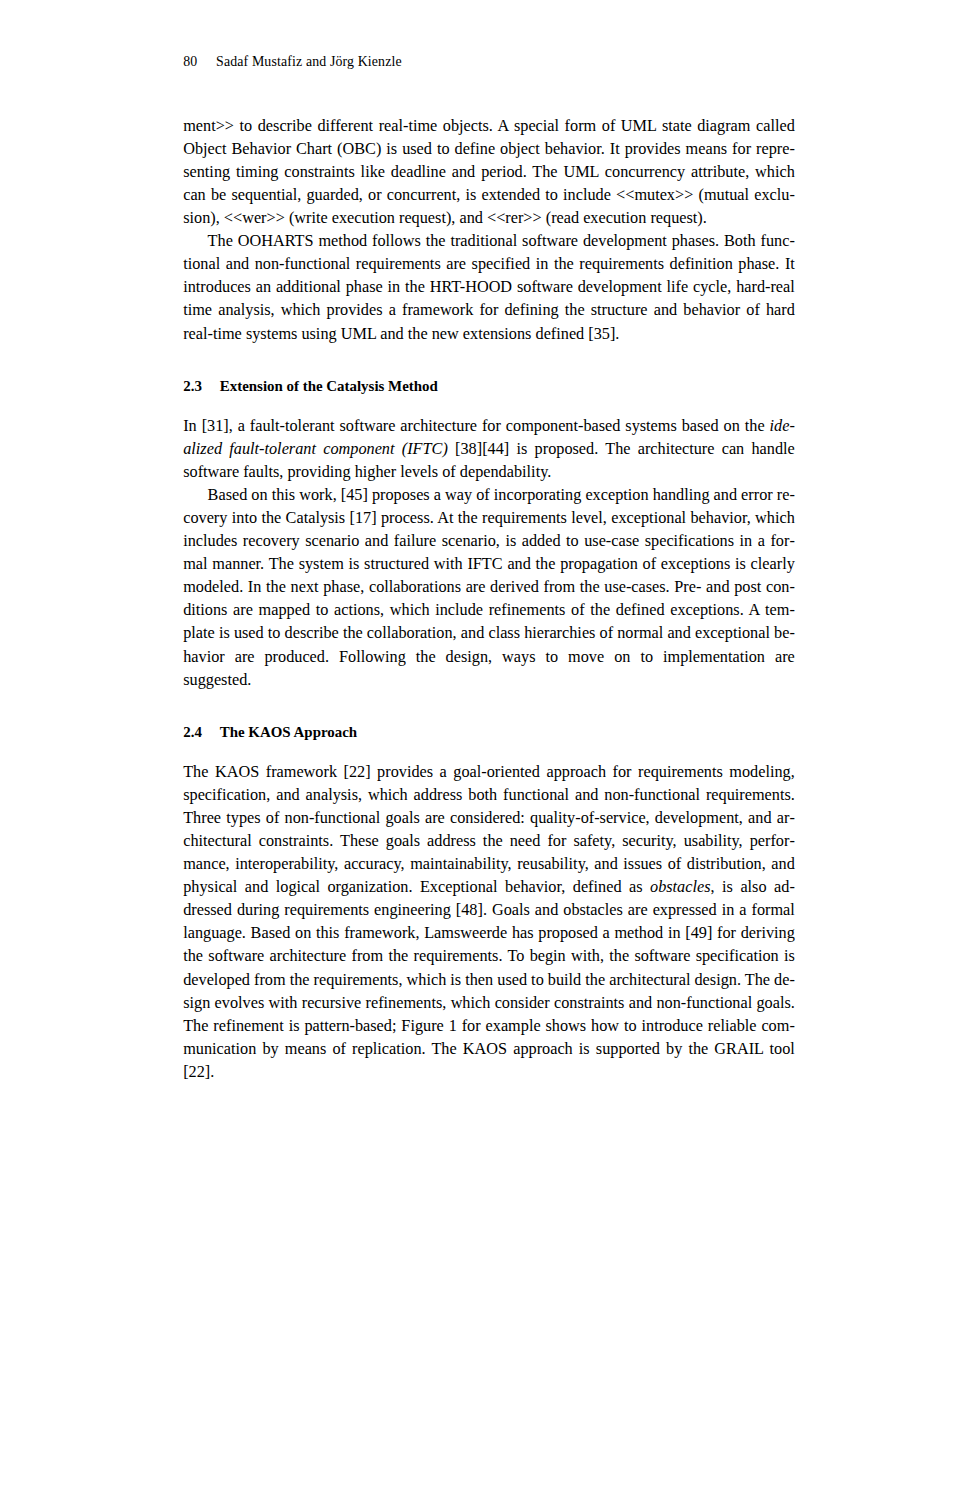80 Sadaf Mustafiz and Jörg Kienzle
ment>> to describe different real-time objects. A special form of UML state diagram called Object Behavior Chart (OBC) is used to define object behavior. It provides means for representing timing constraints like deadline and period. The UML concurrency attribute, which can be sequential, guarded, or concurrent, is extended to include <<mutex>> (mutual exclusion), <<wer>> (write execution request), and <<rer>> (read execution request).
The OOHARTS method follows the traditional software development phases. Both functional and non-functional requirements are specified in the requirements definition phase. It introduces an additional phase in the HRT-HOOD software development life cycle, hard-real time analysis, which provides a framework for defining the structure and behavior of hard real-time systems using UML and the new extensions defined [35].
2.3 Extension of the Catalysis Method
In [31], a fault-tolerant software architecture for component-based systems based on the idealized fault-tolerant component (IFTC) [38][44] is proposed. The architecture can handle software faults, providing higher levels of dependability.
Based on this work, [45] proposes a way of incorporating exception handling and error recovery into the Catalysis [17] process. At the requirements level, exceptional behavior, which includes recovery scenario and failure scenario, is added to use-case specifications in a formal manner. The system is structured with IFTC and the propagation of exceptions is clearly modeled. In the next phase, collaborations are derived from the use-cases. Pre- and post conditions are mapped to actions, which include refinements of the defined exceptions. A template is used to describe the collaboration, and class hierarchies of normal and exceptional behavior are produced. Following the design, ways to move on to implementation are suggested.
2.4 The KAOS Approach
The KAOS framework [22] provides a goal-oriented approach for requirements modeling, specification, and analysis, which address both functional and non-functional requirements. Three types of non-functional goals are considered: quality-of-service, development, and architectural constraints. These goals address the need for safety, security, usability, performance, interoperability, accuracy, maintainability, reusability, and issues of distribution, and physical and logical organization. Exceptional behavior, defined as obstacles, is also addressed during requirements engineering [48]. Goals and obstacles are expressed in a formal language. Based on this framework, Lamsweerde has proposed a method in [49] for deriving the software architecture from the requirements. To begin with, the software specification is developed from the requirements, which is then used to build the architectural design. The design evolves with recursive refinements, which consider constraints and non-functional goals. The refinement is pattern-based; Figure 1 for example shows how to introduce reliable communication by means of replication. The KAOS approach is supported by the GRAIL tool [22].